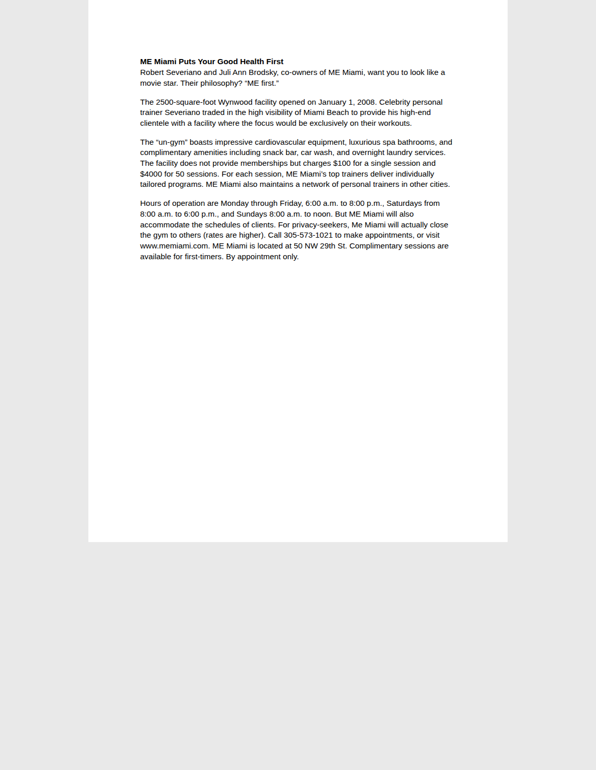ME Miami Puts Your Good Health First
Robert Severiano and Juli Ann Brodsky, co-owners of ME Miami, want you to look like a movie star. Their philosophy? “ME first.”
The 2500-square-foot Wynwood facility opened on January 1, 2008. Celebrity personal trainer Severiano traded in the high visibility of Miami Beach to provide his high-end clientele with a facility where the focus would be exclusively on their workouts.
The “un-gym” boasts impressive cardiovascular equipment, luxurious spa bathrooms, and complimentary amenities including snack bar, car wash, and overnight laundry services. The facility does not provide memberships but charges $100 for a single session and $4000 for 50 sessions. For each session, ME Miami’s top trainers deliver individually tailored programs. ME Miami also maintains a network of personal trainers in other cities.
Hours of operation are Monday through Friday, 6:00 a.m. to 8:00 p.m., Saturdays from 8:00 a.m. to 6:00 p.m., and Sundays 8:00 a.m. to noon. But ME Miami will also accommodate the schedules of clients. For privacy-seekers, Me Miami will actually close the gym to others (rates are higher). Call 305-573-1021 to make appointments, or visit www.memiami.com. ME Miami is located at 50 NW 29th St. Complimentary sessions are available for first-timers. By appointment only.